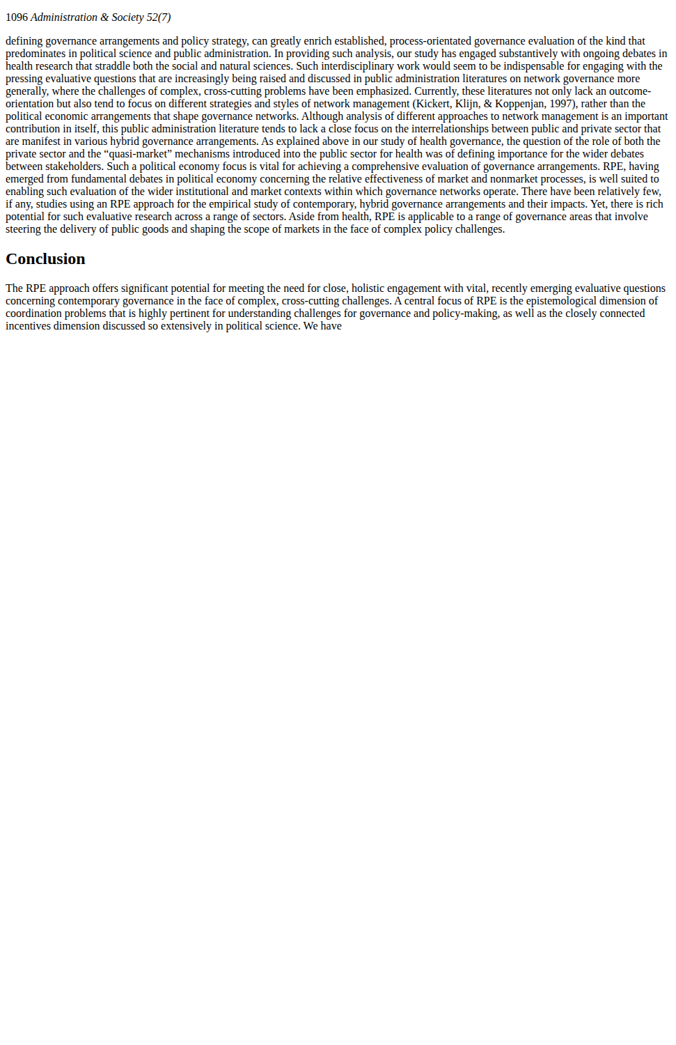1096 Administration & Society 52(7)
defining governance arrangements and policy strategy, can greatly enrich established, process-orientated governance evaluation of the kind that predominates in political science and public administration. In providing such analysis, our study has engaged substantively with ongoing debates in health research that straddle both the social and natural sciences. Such interdisciplinary work would seem to be indispensable for engaging with the pressing evaluative questions that are increasingly being raised and discussed in public administration literatures on network governance more generally, where the challenges of complex, cross-cutting problems have been emphasized. Currently, these literatures not only lack an outcome-orientation but also tend to focus on different strategies and styles of network management (Kickert, Klijn, & Koppenjan, 1997), rather than the political economic arrangements that shape governance networks. Although analysis of different approaches to network management is an important contribution in itself, this public administration literature tends to lack a close focus on the interrelationships between public and private sector that are manifest in various hybrid governance arrangements. As explained above in our study of health governance, the question of the role of both the private sector and the “quasi-market” mechanisms introduced into the public sector for health was of defining importance for the wider debates between stakeholders. Such a political economy focus is vital for achieving a comprehensive evaluation of governance arrangements. RPE, having emerged from fundamental debates in political economy concerning the relative effectiveness of market and nonmarket processes, is well suited to enabling such evaluation of the wider institutional and market contexts within which governance networks operate. There have been relatively few, if any, studies using an RPE approach for the empirical study of contemporary, hybrid governance arrangements and their impacts. Yet, there is rich potential for such evaluative research across a range of sectors. Aside from health, RPE is applicable to a range of governance areas that involve steering the delivery of public goods and shaping the scope of markets in the face of complex policy challenges.
Conclusion
The RPE approach offers significant potential for meeting the need for close, holistic engagement with vital, recently emerging evaluative questions concerning contemporary governance in the face of complex, cross-cutting challenges. A central focus of RPE is the epistemological dimension of coordination problems that is highly pertinent for understanding challenges for governance and policy-making, as well as the closely connected incentives dimension discussed so extensively in political science. We have